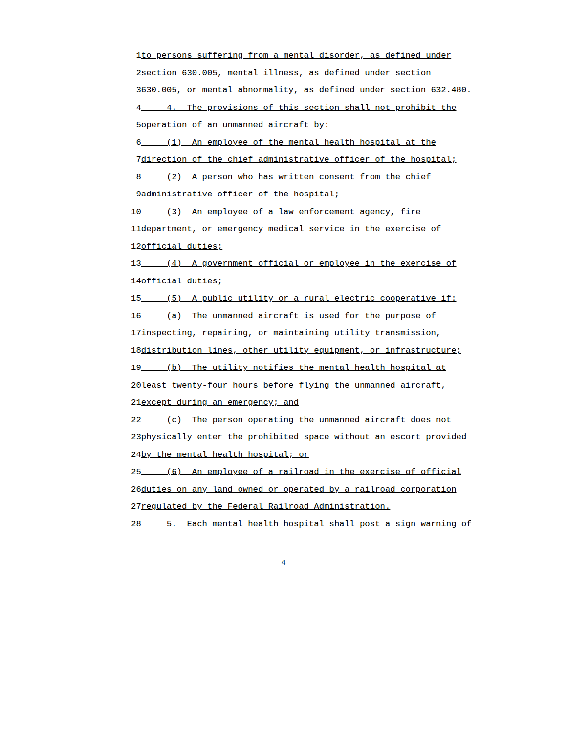| 1 | to persons suffering from a mental disorder, as defined under |
| 2 | section 630.005, mental illness, as defined under section |
| 3 | 630.005, or mental abnormality, as defined under section 632.480. |
| 4 | 4. The provisions of this section shall not prohibit the |
| 5 | operation of an unmanned aircraft by: |
| 6 | (1) An employee of the mental health hospital at the |
| 7 | direction of the chief administrative officer of the hospital; |
| 8 | (2) A person who has written consent from the chief |
| 9 | administrative officer of the hospital; |
| 10 | (3) An employee of a law enforcement agency, fire |
| 11 | department, or emergency medical service in the exercise of |
| 12 | official duties; |
| 13 | (4) A government official or employee in the exercise of |
| 14 | official duties; |
| 15 | (5) A public utility or a rural electric cooperative if: |
| 16 | (a) The unmanned aircraft is used for the purpose of |
| 17 | inspecting, repairing, or maintaining utility transmission, |
| 18 | distribution lines, other utility equipment, or infrastructure; |
| 19 | (b) The utility notifies the mental health hospital at |
| 20 | least twenty-four hours before flying the unmanned aircraft, |
| 21 | except during an emergency; and |
| 22 | (c) The person operating the unmanned aircraft does not |
| 23 | physically enter the prohibited space without an escort provided |
| 24 | by the mental health hospital; or |
| 25 | (6) An employee of a railroad in the exercise of official |
| 26 | duties on any land owned or operated by a railroad corporation |
| 27 | regulated by the Federal Railroad Administration. |
| 28 | 5. Each mental health hospital shall post a sign warning of |
4